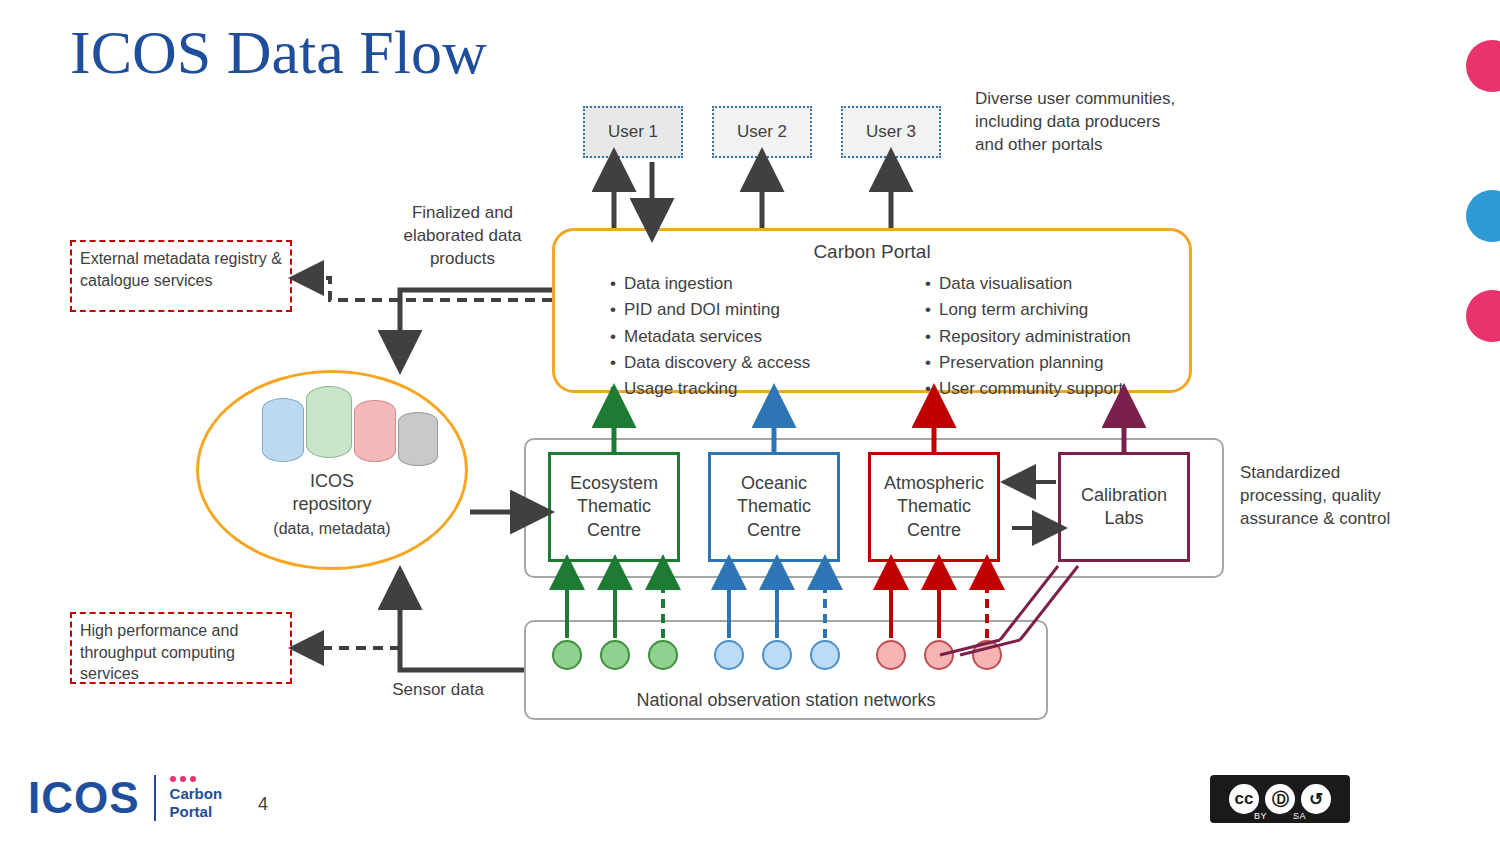ICOS Data Flow
User 1
User 2
User 3
Diverse user communities, including data producers and other portals
Finalized and elaborated data products
External metadata registry & catalogue services
High performance and throughput computing services
Carbon Portal
Data ingestion
PID and DOI minting
Metadata services
Data discovery & access
Usage tracking
Data visualisation
Long term archiving
Repository administration
Preservation planning
User community support
ICOS
repository
(data, metadata)
Ecosystem
Thematic
Centre
Oceanic
Thematic
Centre
Atmospheric
Thematic
Centre
Calibration
Labs
Standardized processing, quality assurance & control
National observation station networks
Sensor data
ICOS
Carbon
Portal
4
cc
Ⓓ
↺
BY SA